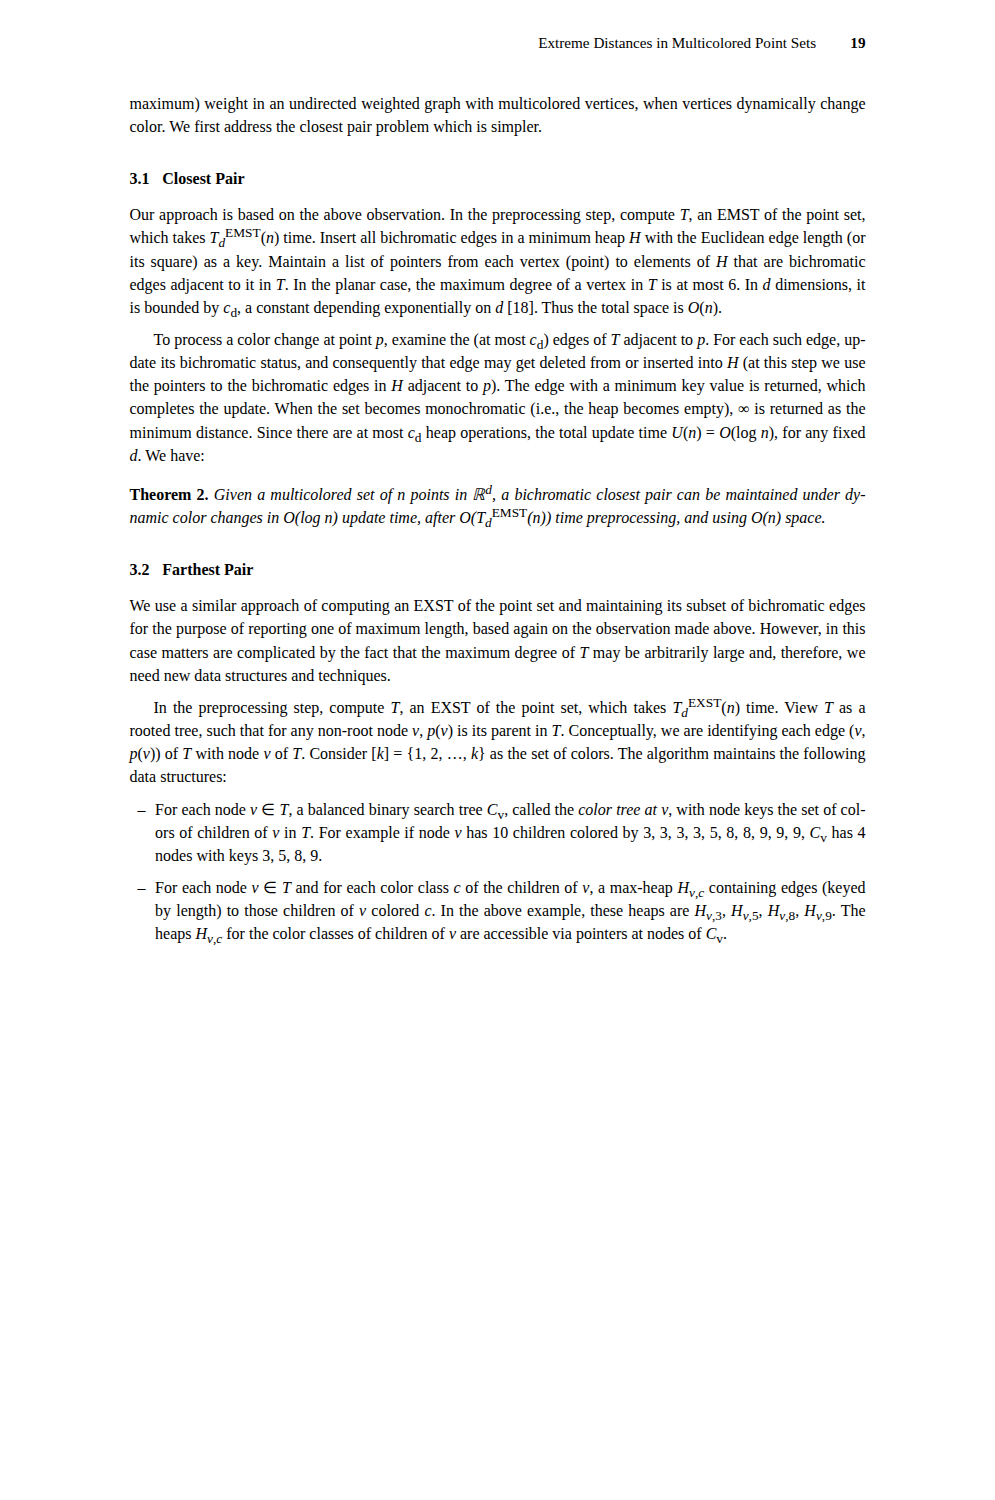Extreme Distances in Multicolored Point Sets 19
maximum) weight in an undirected weighted graph with multicolored vertices, when vertices dynamically change color. We first address the closest pair problem which is simpler.
3.1 Closest Pair
Our approach is based on the above observation. In the preprocessing step, compute T, an EMST of the point set, which takes TdEMST(n) time. Insert all bichromatic edges in a minimum heap H with the Euclidean edge length (or its square) as a key. Maintain a list of pointers from each vertex (point) to elements of H that are bichromatic edges adjacent to it in T. In the planar case, the maximum degree of a vertex in T is at most 6. In d dimensions, it is bounded by cd, a constant depending exponentially on d [18]. Thus the total space is O(n).
To process a color change at point p, examine the (at most cd) edges of T adjacent to p. For each such edge, update its bichromatic status, and consequently that edge may get deleted from or inserted into H (at this step we use the pointers to the bichromatic edges in H adjacent to p). The edge with a minimum key value is returned, which completes the update. When the set becomes monochromatic (i.e., the heap becomes empty), ∞ is returned as the minimum distance. Since there are at most cd heap operations, the total update time U(n) = O(log n), for any fixed d. We have:
Theorem 2. Given a multicolored set of n points in ℝd, a bichromatic closest pair can be maintained under dynamic color changes in O(log n) update time, after O(TdEMST(n)) time preprocessing, and using O(n) space.
3.2 Farthest Pair
We use a similar approach of computing an EXST of the point set and maintaining its subset of bichromatic edges for the purpose of reporting one of maximum length, based again on the observation made above. However, in this case matters are complicated by the fact that the maximum degree of T may be arbitrarily large and, therefore, we need new data structures and techniques.
In the preprocessing step, compute T, an EXST of the point set, which takes TdEXST(n) time. View T as a rooted tree, such that for any non-root node v, p(v) is its parent in T. Conceptually, we are identifying each edge (v, p(v)) of T with node v of T. Consider [k] = {1, 2, …, k} as the set of colors. The algorithm maintains the following data structures:
For each node v ∈ T, a balanced binary search tree Cv, called the color tree at v, with node keys the set of colors of children of v in T. For example if node v has 10 children colored by 3, 3, 3, 3, 5, 8, 8, 9, 9, 9, Cv has 4 nodes with keys 3, 5, 8, 9.
For each node v ∈ T and for each color class c of the children of v, a max-heap Hv,c containing edges (keyed by length) to those children of v colored c. In the above example, these heaps are Hv,3, Hv,5, Hv,8, Hv,9. The heaps Hv,c for the color classes of children of v are accessible via pointers at nodes of Cv.